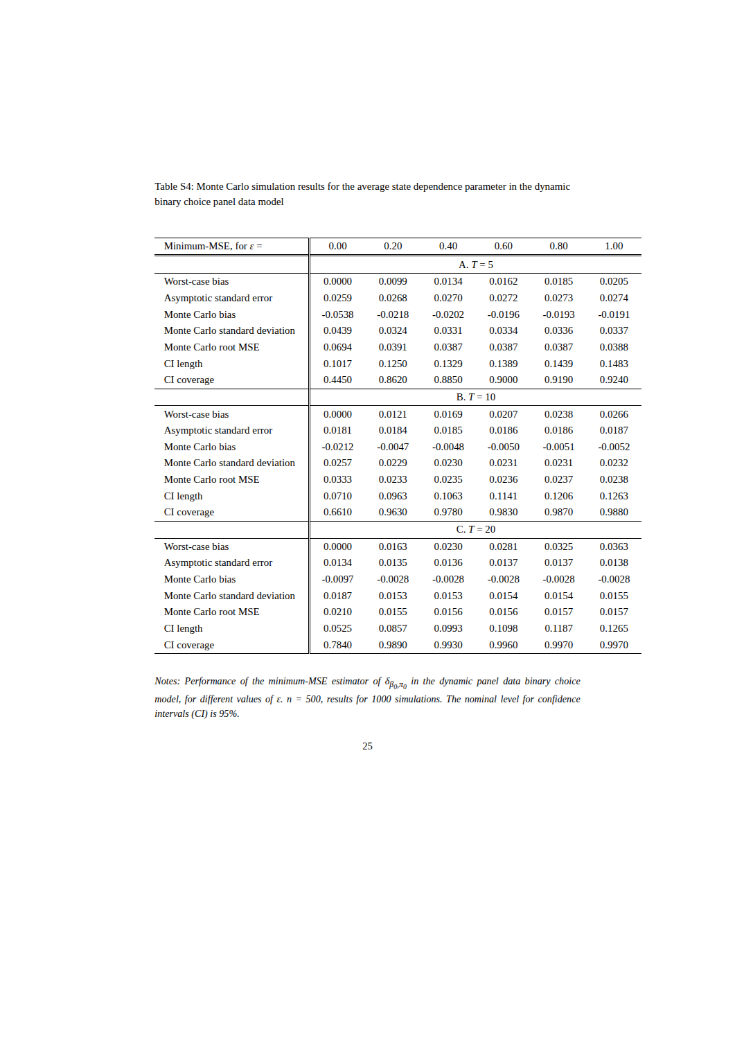Table S4: Monte Carlo simulation results for the average state dependence parameter in the dynamic binary choice panel data model
| Minimum-MSE, for ε = | 0.00 | 0.20 | 0.40 | 0.60 | 0.80 | 1.00 |
| --- | --- | --- | --- | --- | --- | --- |
| | A. T = 5 |
| Worst-case bias | 0.0000 | 0.0099 | 0.0134 | 0.0162 | 0.0185 | 0.0205 |
| Asymptotic standard error | 0.0259 | 0.0268 | 0.0270 | 0.0272 | 0.0273 | 0.0274 |
| Monte Carlo bias | -0.0538 | -0.0218 | -0.0202 | -0.0196 | -0.0193 | -0.0191 |
| Monte Carlo standard deviation | 0.0439 | 0.0324 | 0.0331 | 0.0334 | 0.0336 | 0.0337 |
| Monte Carlo root MSE | 0.0694 | 0.0391 | 0.0387 | 0.0387 | 0.0387 | 0.0388 |
| CI length | 0.1017 | 0.1250 | 0.1329 | 0.1389 | 0.1439 | 0.1483 |
| CI coverage | 0.4450 | 0.8620 | 0.8850 | 0.9000 | 0.9190 | 0.9240 |
| | B. T = 10 |
| Worst-case bias | 0.0000 | 0.0121 | 0.0169 | 0.0207 | 0.0238 | 0.0266 |
| Asymptotic standard error | 0.0181 | 0.0184 | 0.0185 | 0.0186 | 0.0186 | 0.0187 |
| Monte Carlo bias | -0.0212 | -0.0047 | -0.0048 | -0.0050 | -0.0051 | -0.0052 |
| Monte Carlo standard deviation | 0.0257 | 0.0229 | 0.0230 | 0.0231 | 0.0231 | 0.0232 |
| Monte Carlo root MSE | 0.0333 | 0.0233 | 0.0235 | 0.0236 | 0.0237 | 0.0238 |
| CI length | 0.0710 | 0.0963 | 0.1063 | 0.1141 | 0.1206 | 0.1263 |
| CI coverage | 0.6610 | 0.9630 | 0.9780 | 0.9830 | 0.9870 | 0.9880 |
| | C. T = 20 |
| Worst-case bias | 0.0000 | 0.0163 | 0.0230 | 0.0281 | 0.0325 | 0.0363 |
| Asymptotic standard error | 0.0134 | 0.0135 | 0.0136 | 0.0137 | 0.0137 | 0.0138 |
| Monte Carlo bias | -0.0097 | -0.0028 | -0.0028 | -0.0028 | -0.0028 | -0.0028 |
| Monte Carlo standard deviation | 0.0187 | 0.0153 | 0.0153 | 0.0154 | 0.0154 | 0.0155 |
| Monte Carlo root MSE | 0.0210 | 0.0155 | 0.0156 | 0.0156 | 0.0157 | 0.0157 |
| CI length | 0.0525 | 0.0857 | 0.0993 | 0.1098 | 0.1187 | 0.1265 |
| CI coverage | 0.7840 | 0.9890 | 0.9930 | 0.9960 | 0.9970 | 0.9970 |
Notes: Performance of the minimum-MSE estimator of δβ0,π0 in the dynamic panel data binary choice model, for different values of ε. n = 500, results for 1000 simulations. The nominal level for confidence intervals (CI) is 95%.
25